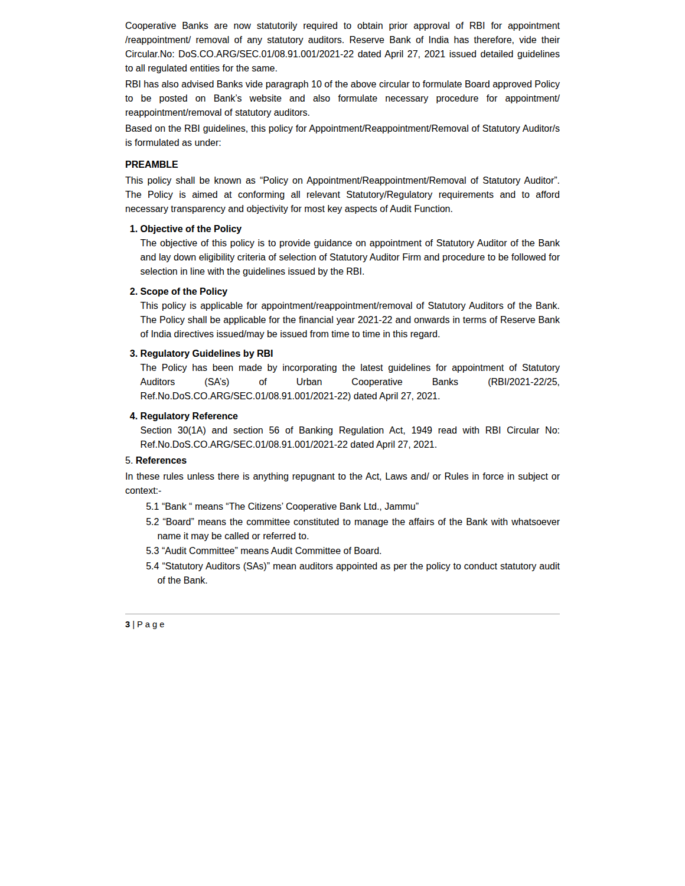Cooperative Banks are now statutorily required to obtain prior approval of RBI for appointment /reappointment/ removal of any statutory auditors. Reserve Bank of India has therefore, vide their Circular.No: DoS.CO.ARG/SEC.01/08.91.001/2021-22 dated April 27, 2021 issued detailed guidelines to all regulated entities for the same.
RBI has also advised Banks vide paragraph 10 of the above circular to formulate Board approved Policy to be posted on Bank’s website and also formulate necessary procedure for appointment/ reappointment/removal of statutory auditors.
Based on the RBI guidelines, this policy for Appointment/Reappointment/Removal of Statutory Auditor/s is formulated as under:
PREAMBLE
This policy shall be known as “Policy on Appointment/Reappointment/Removal of Statutory Auditor”. The Policy is aimed at conforming all relevant Statutory/Regulatory requirements and to afford necessary transparency and objectivity for most key aspects of Audit Function.
Objective of the Policy
The objective of this policy is to provide guidance on appointment of Statutory Auditor of the Bank and lay down eligibility criteria of selection of Statutory Auditor Firm and procedure to be followed for selection in line with the guidelines issued by the RBI.
Scope of the Policy
This policy is applicable for appointment/reappointment/removal of Statutory Auditors of the Bank. The Policy shall be applicable for the financial year 2021-22 and onwards in terms of Reserve Bank of India directives issued/may be issued from time to time in this regard.
Regulatory Guidelines by RBI
The Policy has been made by incorporating the latest guidelines for appointment of Statutory Auditors (SA’s) of Urban Cooperative Banks (RBI/2021-22/25, Ref.No.DoS.CO.ARG/SEC.01/08.91.001/2021-22) dated April 27, 2021.
Regulatory Reference
Section 30(1A) and section 56 of Banking Regulation Act, 1949 read with RBI Circular No: Ref.No.DoS.CO.ARG/SEC.01/08.91.001/2021-22 dated April 27, 2021.
5. References
In these rules unless there is anything repugnant to the Act, Laws and/ or Rules in force in subject or context:-
5.1 “Bank “ means “The Citizens’ Cooperative Bank Ltd., Jammu”
5.2 “Board” means the committee constituted to manage the affairs of the Bank with whatsoever name it may be called or referred to.
5.3 “Audit Committee” means Audit Committee of Board.
5.4 “Statutory Auditors (SAs)” mean auditors appointed as per the policy to conduct statutory audit of the Bank.
3 | P a g e